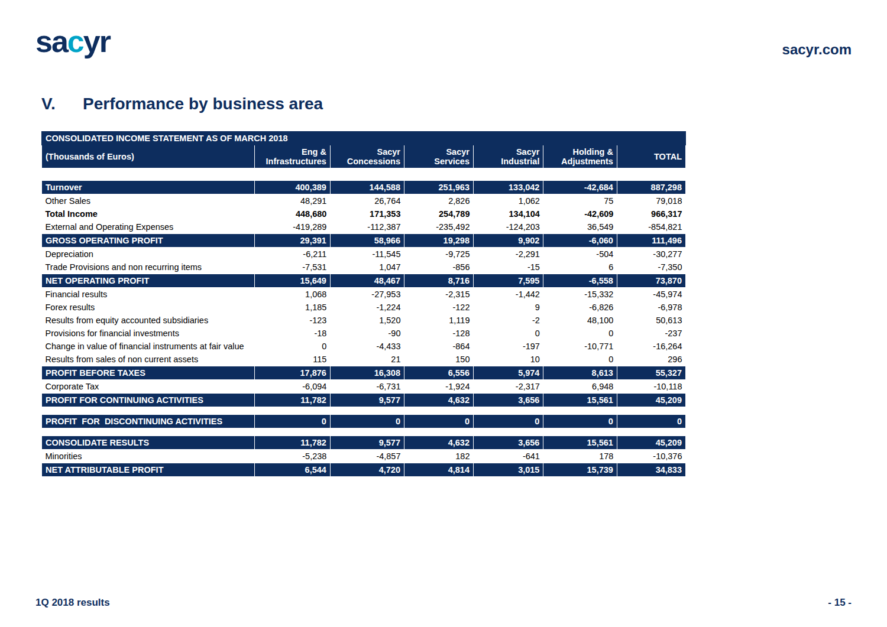sacyr
sacyr.com
V. Performance by business area
| CONSOLIDATED INCOME STATEMENT AS OF MARCH 2018 |
| --- |
| (Thousands of Euros) | Eng & Infrastructures | Sacyr Concessions | Sacyr Services | Sacyr Industrial | Holding & Adjustments | TOTAL |
| Turnover | 400,389 | 144,588 | 251,963 | 133,042 | -42,684 | 887,298 |
| Other Sales | 48,291 | 26,764 | 2,826 | 1,062 | 75 | 79,018 |
| Total Income | 448,680 | 171,353 | 254,789 | 134,104 | -42,609 | 966,317 |
| External and Operating Expenses | -419,289 | -112,387 | -235,492 | -124,203 | 36,549 | -854,821 |
| GROSS OPERATING PROFIT | 29,391 | 58,966 | 19,298 | 9,902 | -6,060 | 111,496 |
| Depreciation | -6,211 | -11,545 | -9,725 | -2,291 | -504 | -30,277 |
| Trade Provisions and non recurring items | -7,531 | 1,047 | -856 | -15 | 6 | -7,350 |
| NET OPERATING PROFIT | 15,649 | 48,467 | 8,716 | 7,595 | -6,558 | 73,870 |
| Financial results | 1,068 | -27,953 | -2,315 | -1,442 | -15,332 | -45,974 |
| Forex results | 1,185 | -1,224 | -122 | 9 | -6,826 | -6,978 |
| Results from equity accounted subsidiaries | -123 | 1,520 | 1,119 | -2 | 48,100 | 50,613 |
| Provisions for financial investments | -18 | -90 | -128 | 0 | 0 | -237 |
| Change in value of financial instruments at fair value | 0 | -4,433 | -864 | -197 | -10,771 | -16,264 |
| Results from sales of non current assets | 115 | 21 | 150 | 10 | 0 | 296 |
| PROFIT BEFORE TAXES | 17,876 | 16,308 | 6,556 | 5,974 | 8,613 | 55,327 |
| Corporate Tax | -6,094 | -6,731 | -1,924 | -2,317 | 6,948 | -10,118 |
| PROFIT FOR CONTINUING ACTIVITIES | 11,782 | 9,577 | 4,632 | 3,656 | 15,561 | 45,209 |
| PROFIT FOR DISCONTINUING ACTIVITIES | 0 | 0 | 0 | 0 | 0 | 0 |
| CONSOLIDATE RESULTS | 11,782 | 9,577 | 4,632 | 3,656 | 15,561 | 45,209 |
| Minorities | -5,238 | -4,857 | 182 | -641 | 178 | -10,376 |
| NET ATTRIBUTABLE PROFIT | 6,544 | 4,720 | 4,814 | 3,015 | 15,739 | 34,833 |
1Q 2018 results
- 15 -